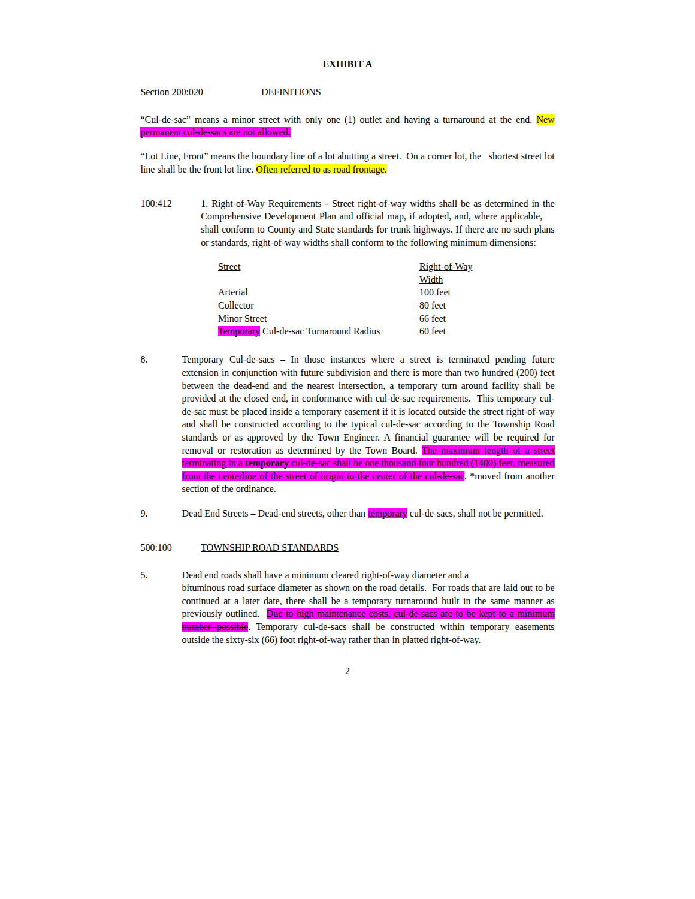EXHIBIT A
Section 200:020 DEFINITIONS
“Cul-de-sac” means a minor street with only one (1) outlet and having a turnaround at the end. New permanent cul-de-sacs are not allowed.
“Lot Line, Front” means the boundary line of a lot abutting a street. On a corner lot, the shortest street lot line shall be the front lot line. Often referred to as road frontage.
100:412
1. Right-of-Way Requirements - Street right-of-way widths shall be as determined in the Comprehensive Development Plan and official map, if adopted, and, where applicable, shall conform to County and State standards for trunk highways. If there are no such plans or standards, right-of-way widths shall conform to the following minimum dimensions:
| Street | Right-of-Way Width |
| --- | --- |
| Arterial | 100 feet |
| Collector | 80 feet |
| Minor Street | 66 feet |
| Temporary Cul-de-sac Turnaround Radius | 60 feet |
8.
Temporary Cul-de-sacs – In those instances where a street is terminated pending future extension in conjunction with future subdivision and there is more than two hundred (200) feet between the dead-end and the nearest intersection, a temporary turn around facility shall be provided at the closed end, in conformance with cul-de-sac requirements. This temporary cul-de-sac must be placed inside a temporary easement if it is located outside the street right-of-way and shall be constructed according to the typical cul-de-sac according to the Township Road standards or as approved by the Town Engineer. A financial guarantee will be required for removal or restoration as determined by the Town Board. The maximum length of a street terminating in a temporary cul-de-sac shall be one thousand four hundred (1400) feet, measured from the centerline of the street of origin to the center of the cul-de-sac. *moved from another section of the ordinance.
9.
Dead End Streets – Dead-end streets, other than temporary cul-de-sacs, shall not be permitted.
500:100 TOWNSHIP ROAD STANDARDS
5.
Dead end roads shall have a minimum cleared right-of-way diameter and a
bituminous road surface diameter as shown on the road details. For roads that are laid out to be continued at a later date, there shall be a temporary turnaround built in the same manner as previously outlined. Due to high maintenance costs, cul-de-sacs are to be kept to a minimum number possible. Temporary cul-de-sacs shall be constructed within temporary easements outside the sixty-six (66) foot right-of-way rather than in platted right-of-way.
2